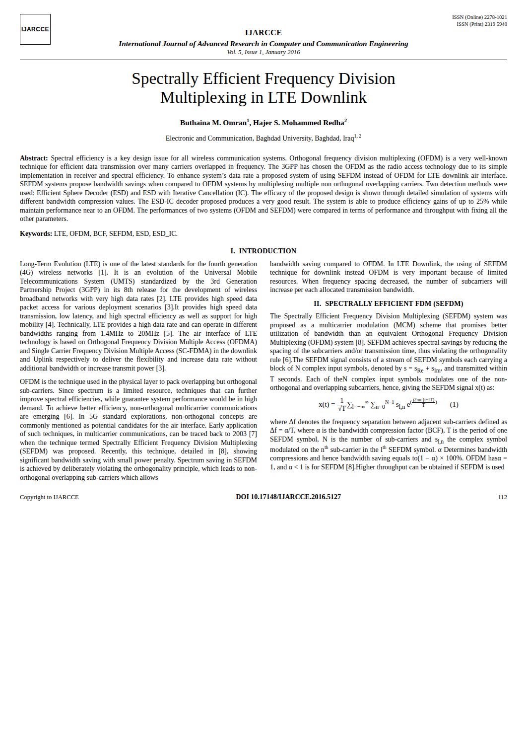IJARCCE
ISSN (Online) 2278-1021
ISSN (Print) 2319 5940
IJARCCE
International Journal of Advanced Research in Computer and Communication Engineering
Vol. 5, Issue 1, January 2016
Spectrally Efficient Frequency Division
Multiplexing in LTE Downlink
Buthaina M. Omran1, Hajer S. Mohammed Redha2
Electronic and Communication, Baghdad University, Baghdad, Iraq1, 2
Abstract: Spectral efficiency is a key design issue for all wireless communication systems. Orthogonal frequency division multiplexing (OFDM) is a very well-known technique for efficient data transmission over many carriers overlapped in frequency. The 3GPP has chosen the OFDM as the radio access technology due to its simple implementation in receiver and spectral efficiency. To enhance system’s data rate a proposed system of using SEFDM instead of OFDM for LTE downlink air interface. SEFDM systems propose bandwidth savings when compared to OFDM systems by multiplexing multiple non orthogonal overlapping carriers. Two detection methods were used: Efficient Sphere Decoder (ESD) and ESD with Iterative Cancellation (IC). The efficacy of the proposed design is shown through detailed simulation of systems with different bandwidth compression values. The ESD-IC decoder proposed produces a very good result. The system is able to produce efficiency gains of up to 25% while maintain performance near to an OFDM. The performances of two systems (OFDM and SEFDM) were compared in terms of performance and throughput with fixing all the other parameters.
Keywords: LTE, OFDM, BCF, SEFDM, ESD, ESD_IC.
I. INTRODUCTION
Long-Term Evolution (LTE) is one of the latest standards for the fourth generation (4G) wireless networks [1]. It is an evolution of the Universal Mobile Telecommunications System (UMTS) standardized by the 3rd Generation Partnership Project (3GPP) in its 8th release for the development of wireless broadband networks with very high data rates [2]. LTE provides high speed data packet access for various deployment scenarios [3].It provides high speed data transmission, low latency, and high spectral efficiency as well as support for high mobility [4]. Technically, LTE provides a high data rate and can operate in different bandwidths ranging from 1.4MHz to 20MHz [5]. The air interface of LTE technology is based on Orthogonal Frequency Division Multiple Access (OFDMA) and Single Carrier Frequency Division Multiple Access (SC-FDMA) in the downlink and Uplink respectively to deliver the flexibility and increase data rate without additional bandwidth or increase transmit power [3].
OFDM is the technique used in the physical layer to pack overlapping but orthogonal sub-carriers. Since spectrum is a limited resource, techniques that can further improve spectral efficiencies, while guarantee system performance would be in high demand. To achieve better efficiency, non-orthogonal multicarrier communications are emerging [6]. In 5G standard explorations, non-orthogonal concepts are commonly mentioned as potential candidates for the air interface. Early application of such techniques, in multicarrier communications, can be traced back to 2003 [7] when the technique termed Spectrally Efficient Frequency Division Multiplexing (SEFDM) was proposed. Recently, this technique, detailed in [8], showing significant bandwidth saving with small power penalty. Spectrum saving in SEFDM is achieved by deliberately violating the orthogonality principle, which leads to non-orthogonal overlapping sub-carriers which allows
bandwidth saving compared to OFDM. In LTE Downlink, the using of SEFDM technique for downlink instead OFDM is very important because of limited resources. When frequency spacing decreased, the number of subcarriers will increase per each allocated transmission bandwidth.
II. SPECTRALLY EFFICIENT FDM (SEFDM)
The Spectrally Efficient Frequency Division Multiplexing (SEFDM) system was proposed as a multicarrier modulation (MCM) scheme that promises better utilization of bandwidth than an equivalent Orthogonal Frequency Division Multiplexing (OFDM) system [8]. SEFDM achieves spectral savings by reducing the spacing of the subcarriers and/or transmission time, thus violating the orthogonality rule [6].The SEFDM signal consists of a stream of SEFDM symbols each carrying a block of N complex input symbols, denoted by s = sRe + sIm, and transmitted within T seconds. Each of theN complex input symbols modulates one of the non-orthogonal and overlapping subcarriers, hence, giving the SEFDM signal x(t) as:
x(t) = 1√T∑l=−∞∞ ∑n=0N−1 sl,n e(j2πα (t−lT) T)(1)
where Δf denotes the frequency separation between adjacent sub-carriers defined as Δf = α/T, where α is the bandwidth compression factor (BCF), T is the period of one SEFDM symbol, N is the number of sub-carriers and sl,n the complex symbol modulated on the nth sub-carrier in the lth SEFDM symbol. α Determines bandwidth compressions and hence bandwidth saving equals to(1 − α) × 100%. OFDM hasα = 1, and α < 1 is for SEFDM [8].Higher throughput can be obtained if SEFDM is used
Copyright to IJARCCE
DOI 10.17148/IJARCCE.2016.5127
112